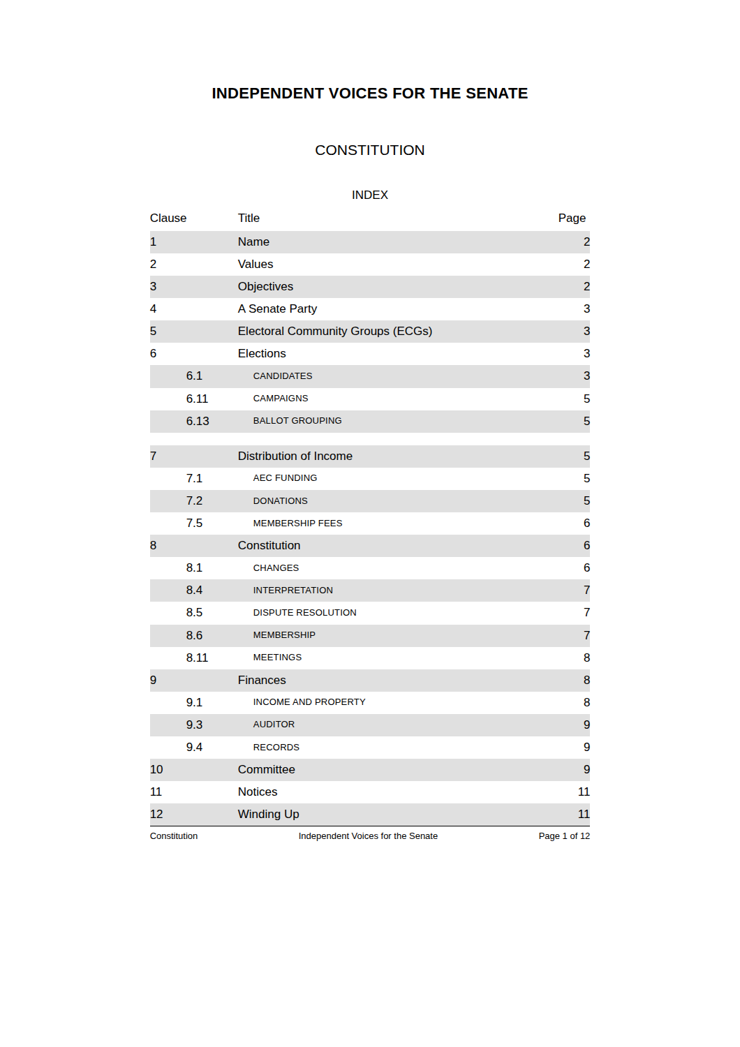INDEPENDENT VOICES FOR THE SENATE
CONSTITUTION
INDEX
| Clause | Title | Page |
| --- | --- | --- |
| 1 | Name | 2 |
| 2 | Values | 2 |
| 3 | Objectives | 2 |
| 4 | A Senate Party | 3 |
| 5 | Electoral Community Groups (ECGs) | 3 |
| 6 | Elections | 3 |
| 6.1 | CANDIDATES | 3 |
| 6.11 | CAMPAIGNS | 5 |
| 6.13 | BALLOT GROUPING | 5 |
| 7 | Distribution of Income | 5 |
| 7.1 | AEC FUNDING | 5 |
| 7.2 | DONATIONS | 5 |
| 7.5 | MEMBERSHIP FEES | 6 |
| 8 | Constitution | 6 |
| 8.1 | CHANGES | 6 |
| 8.4 | INTERPRETATION | 7 |
| 8.5 | DISPUTE RESOLUTION | 7 |
| 8.6 | MEMBERSHIP | 7 |
| 8.11 | MEETINGS | 8 |
| 9 | Finances | 8 |
| 9.1 | INCOME AND PROPERTY | 8 |
| 9.3 | AUDITOR | 9 |
| 9.4 | RECORDS | 9 |
| 10 | Committee | 9 |
| 11 | Notices | 11 |
| 12 | Winding Up | 11 |
Constitution
Independent Voices for the Senate
Page 1 of 12